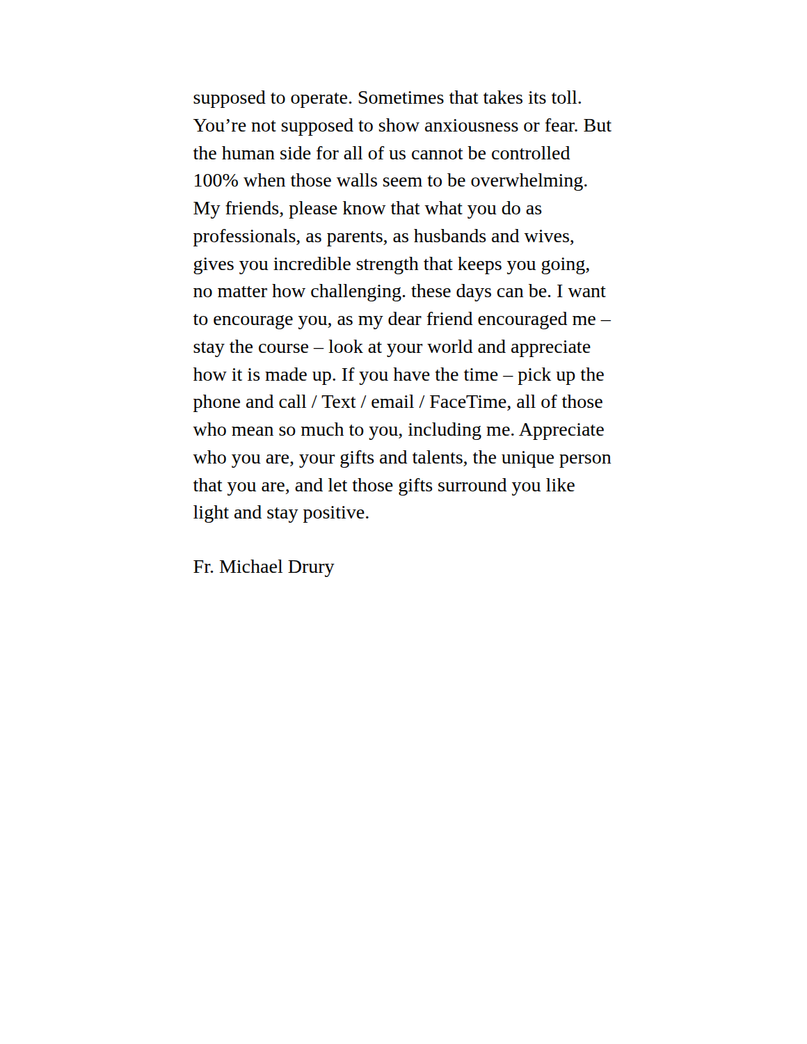supposed to operate. Sometimes that takes its toll. You’re not supposed to show anxiousness or fear. But the human side for all of us cannot be controlled 100% when those walls seem to be overwhelming. My friends, please know that what you do as professionals, as parents, as husbands and wives, gives you incredible strength that keeps you going, no matter how challenging. these days can be. I want to encourage you, as my dear friend encouraged me – stay the course – look at your world and appreciate how it is made up. If you have the time – pick up the phone and call / Text / email / FaceTime, all of those who mean so much to you, including me. Appreciate who you are, your gifts and talents, the unique person that you are, and let those gifts surround you like light and stay positive.
Fr. Michael Drury